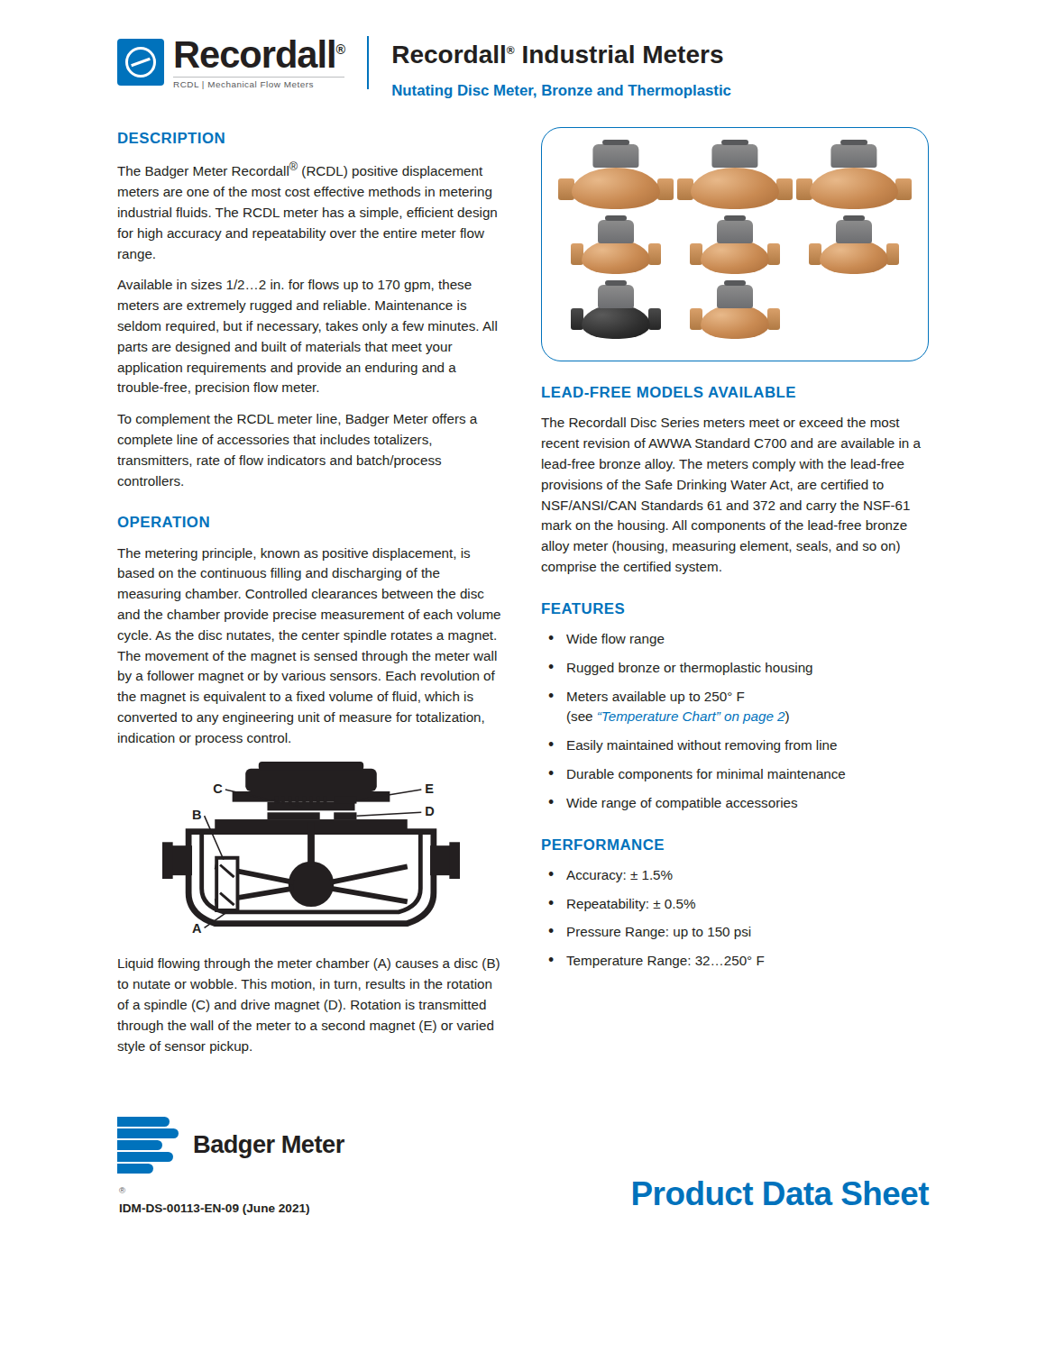Recordall®
RCDL | Mechanical Flow Meters
Recordall® Industrial Meters
Nutating Disc Meter, Bronze and Thermoplastic
Description
The Badger Meter Recordall® (RCDL) positive displacement meters are one of the most cost effective methods in metering industrial fluids. The RCDL meter has a simple, efficient design for high accuracy and repeatability over the entire meter flow range.
Available in sizes 1/2…2 in. for flows up to 170 gpm, these meters are extremely rugged and reliable. Maintenance is seldom required, but if necessary, takes only a few minutes. All parts are designed and built of materials that meet your application requirements and provide an enduring and a trouble-free, precision flow meter.
To complement the RCDL meter line, Badger Meter offers a complete line of accessories that includes totalizers, transmitters, rate of flow indicators and batch/process controllers.
Operation
The metering principle, known as positive displacement, is based on the continuous filling and discharging of the measuring chamber. Controlled clearances between the disc and the chamber provide precise measurement of each volume cycle. As the disc nutates, the center spindle rotates a magnet. The movement of the magnet is sensed through the meter wall by a follower magnet or by various sensors. Each revolution of the magnet is equivalent to a fixed volume of fluid, which is converted to any engineering unit of measure for totalization, indication or process control.
E D C B A
Liquid flowing through the meter chamber (A) causes a disc (B) to nutate or wobble. This motion, in turn, results in the rotation of a spindle (C) and drive magnet (D). Rotation is transmitted through the wall of the meter to a second magnet (E) or varied style of sensor pickup.
Lead-Free Models Available
The Recordall Disc Series meters meet or exceed the most recent revision of AWWA Standard C700 and are available in a lead-free bronze alloy. The meters comply with the lead-free provisions of the Safe Drinking Water Act, are certified to NSF/ANSI/CAN Standards 61 and 372 and carry the NSF-61 mark on the housing. All components of the lead-free bronze alloy meter (housing, measuring element, seals, and so on) comprise the certified system.
Features
Wide flow range
Rugged bronze or thermoplastic housing
Meters available up to 250° F
(see “Temperature Chart” on page 2)
Easily maintained without removing from line
Durable components for minimal maintenance
Wide range of compatible accessories
Performance
Accuracy: ± 1.5%
Repeatability: ± 0.5%
Pressure Range: up to 150 psi
Temperature Range: 32…250° F
Badger Meter
®
IDM-DS-00113-EN-09 (June 2021)
Product Data Sheet